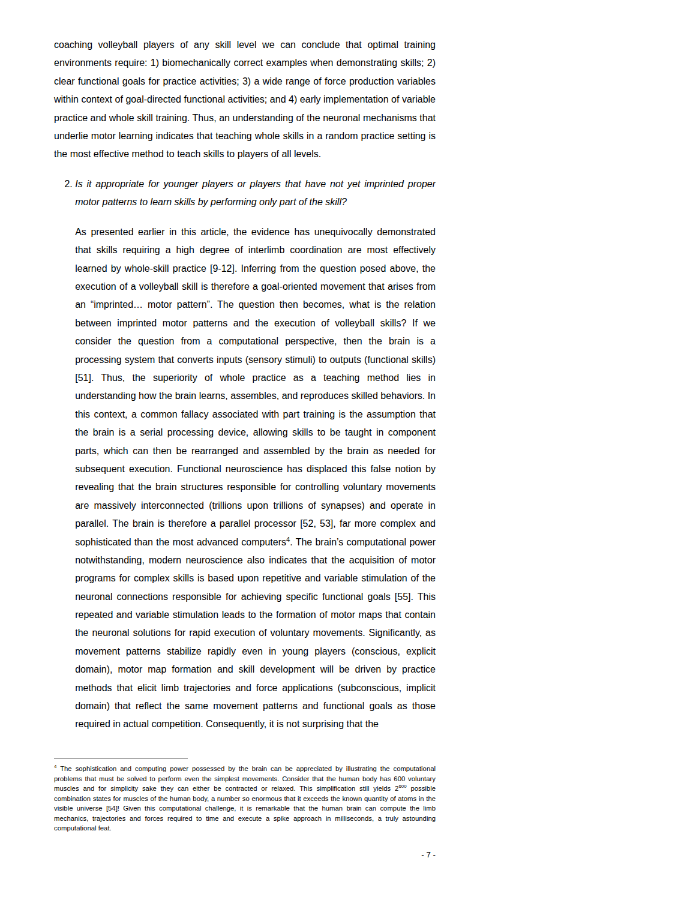coaching volleyball players of any skill level we can conclude that optimal training environments require: 1) biomechanically correct examples when demonstrating skills; 2) clear functional goals for practice activities; 3) a wide range of force production variables within context of goal-directed functional activities; and 4) early implementation of variable practice and whole skill training. Thus, an understanding of the neuronal mechanisms that underlie motor learning indicates that teaching whole skills in a random practice setting is the most effective method to teach skills to players of all levels.
Is it appropriate for younger players or players that have not yet imprinted proper motor patterns to learn skills by performing only part of the skill?
As presented earlier in this article, the evidence has unequivocally demonstrated that skills requiring a high degree of interlimb coordination are most effectively learned by whole-skill practice [9-12]. Inferring from the question posed above, the execution of a volleyball skill is therefore a goal-oriented movement that arises from an “imprinted… motor pattern”. The question then becomes, what is the relation between imprinted motor patterns and the execution of volleyball skills? If we consider the question from a computational perspective, then the brain is a processing system that converts inputs (sensory stimuli) to outputs (functional skills) [51]. Thus, the superiority of whole practice as a teaching method lies in understanding how the brain learns, assembles, and reproduces skilled behaviors. In this context, a common fallacy associated with part training is the assumption that the brain is a serial processing device, allowing skills to be taught in component parts, which can then be rearranged and assembled by the brain as needed for subsequent execution. Functional neuroscience has displaced this false notion by revealing that the brain structures responsible for controlling voluntary movements are massively interconnected (trillions upon trillions of synapses) and operate in parallel. The brain is therefore a parallel processor [52, 53], far more complex and sophisticated than the most advanced computers4. The brain’s computational power notwithstanding, modern neuroscience also indicates that the acquisition of motor programs for complex skills is based upon repetitive and variable stimulation of the neuronal connections responsible for achieving specific functional goals [55]. This repeated and variable stimulation leads to the formation of motor maps that contain the neuronal solutions for rapid execution of voluntary movements. Significantly, as movement patterns stabilize rapidly even in young players (conscious, explicit domain), motor map formation and skill development will be driven by practice methods that elicit limb trajectories and force applications (subconscious, implicit domain) that reflect the same movement patterns and functional goals as those required in actual competition. Consequently, it is not surprising that the
4 The sophistication and computing power possessed by the brain can be appreciated by illustrating the computational problems that must be solved to perform even the simplest movements. Consider that the human body has 600 voluntary muscles and for simplicity sake they can either be contracted or relaxed. This simplification still yields 2600 possible combination states for muscles of the human body, a number so enormous that it exceeds the known quantity of atoms in the visible universe [54]! Given this computational challenge, it is remarkable that the human brain can compute the limb mechanics, trajectories and forces required to time and execute a spike approach in milliseconds, a truly astounding computational feat.
- 7 -